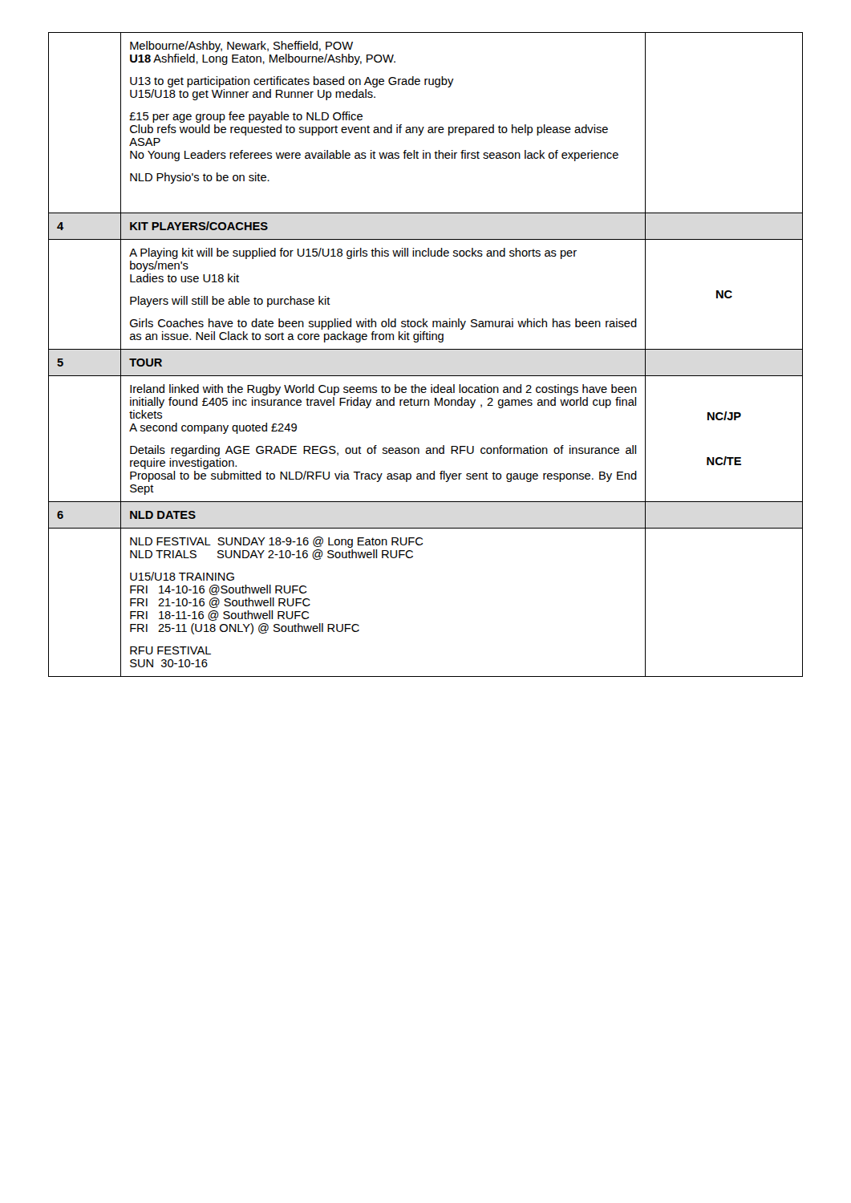| | Melbourne/Ashby, Newark, Sheffield, POW U18 Ashfield, Long Eaton, Melbourne/Ashby, POW. U13 to get participation certificates based on Age Grade rugby U15/U18 to get Winner and Runner Up medals. £15 per age group fee payable to NLD Office Club refs would be requested to support event and if any are prepared to help please advise ASAP No Young Leaders referees were available as it was felt in their first season lack of experience NLD Physio's to be on site. | |
| 4 | KIT PLAYERS/COACHES | |
| | A Playing kit will be supplied for U15/U18 girls this will include socks and shorts as per boys/men's Ladies to use U18 kit Players will still be able to purchase kit Girls Coaches have to date been supplied with old stock mainly Samurai which has been raised as an issue. Neil Clack to sort a core package from kit gifting | NC |
| 5 | TOUR | |
| | Ireland linked with the Rugby World Cup seems to be the ideal location and 2 costings have been initially found £405 inc insurance travel Friday and return Monday , 2 games and world cup final tickets A second company quoted £249 Details regarding AGE GRADE REGS, out of season and RFU conformation of insurance all require investigation. Proposal to be submitted to NLD/RFU via Tracy asap and flyer sent to gauge response. By End Sept | NC/JP NC/TE |
| 6 | NLD DATES | |
| | NLD FESTIVAL SUNDAY 18-9-16 @ Long Eaton RUFC NLD TRIALS SUNDAY 2-10-16 @ Southwell RUFC U15/U18 TRAINING FRI 14-10-16 @Southwell RUFC FRI 21-10-16 @ Southwell RUFC FRI 18-11-16 @ Southwell RUFC FRI 25-11 (U18 ONLY) @ Southwell RUFC RFU FESTIVAL SUN 30-10-16 | |